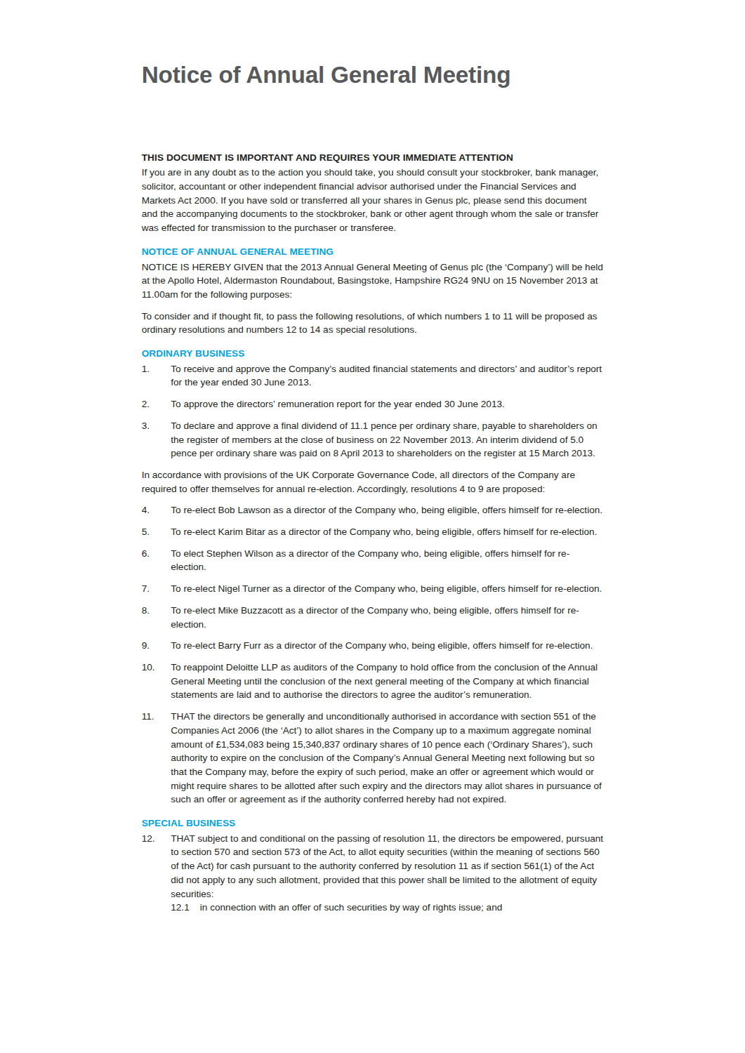Notice of Annual General Meeting
This document is important and requires your immediate attention
If you are in any doubt as to the action you should take, you should consult your stockbroker, bank manager, solicitor, accountant or other independent financial advisor authorised under the Financial Services and Markets Act 2000. If you have sold or transferred all your shares in Genus plc, please send this document and the accompanying documents to the stockbroker, bank or other agent through whom the sale or transfer was effected for transmission to the purchaser or transferee.
Notice of Annual General Meeting
NOTICE IS HEREBY GIVEN that the 2013 Annual General Meeting of Genus plc (the ‘Company’) will be held at the Apollo Hotel, Aldermaston Roundabout, Basingstoke, Hampshire RG24 9NU on 15 November 2013 at 11.00am for the following purposes:
To consider and if thought fit, to pass the following resolutions, of which numbers 1 to 11 will be proposed as ordinary resolutions and numbers 12 to 14 as special resolutions.
Ordinary Business
1. To receive and approve the Company’s audited financial statements and directors’ and auditor’s report for the year ended 30 June 2013.
2. To approve the directors’ remuneration report for the year ended 30 June 2013.
3. To declare and approve a final dividend of 11.1 pence per ordinary share, payable to shareholders on the register of members at the close of business on 22 November 2013. An interim dividend of 5.0 pence per ordinary share was paid on 8 April 2013 to shareholders on the register at 15 March 2013.
In accordance with provisions of the UK Corporate Governance Code, all directors of the Company are required to offer themselves for annual re-election. Accordingly, resolutions 4 to 9 are proposed:
4. To re-elect Bob Lawson as a director of the Company who, being eligible, offers himself for re-election.
5. To re-elect Karim Bitar as a director of the Company who, being eligible, offers himself for re-election.
6. To elect Stephen Wilson as a director of the Company who, being eligible, offers himself for re-election.
7. To re-elect Nigel Turner as a director of the Company who, being eligible, offers himself for re-election.
8. To re-elect Mike Buzzacott as a director of the Company who, being eligible, offers himself for re-election.
9. To re-elect Barry Furr as a director of the Company who, being eligible, offers himself for re-election.
10. To reappoint Deloitte LLP as auditors of the Company to hold office from the conclusion of the Annual General Meeting until the conclusion of the next general meeting of the Company at which financial statements are laid and to authorise the directors to agree the auditor’s remuneration.
11. THAT the directors be generally and unconditionally authorised in accordance with section 551 of the Companies Act 2006 (the ‘Act’) to allot shares in the Company up to a maximum aggregate nominal amount of £1,534,083 being 15,340,837 ordinary shares of 10 pence each (‘Ordinary Shares’), such authority to expire on the conclusion of the Company’s Annual General Meeting next following but so that the Company may, before the expiry of such period, make an offer or agreement which would or might require shares to be allotted after such expiry and the directors may allot shares in pursuance of such an offer or agreement as if the authority conferred hereby had not expired.
Special Business
12. THAT subject to and conditional on the passing of resolution 11, the directors be empowered, pursuant to section 570 and section 573 of the Act, to allot equity securities (within the meaning of sections 560 of the Act) for cash pursuant to the authority conferred by resolution 11 as if section 561(1) of the Act did not apply to any such allotment, provided that this power shall be limited to the allotment of equity securities:
12.1in connection with an offer of such securities by way of rights issue; and